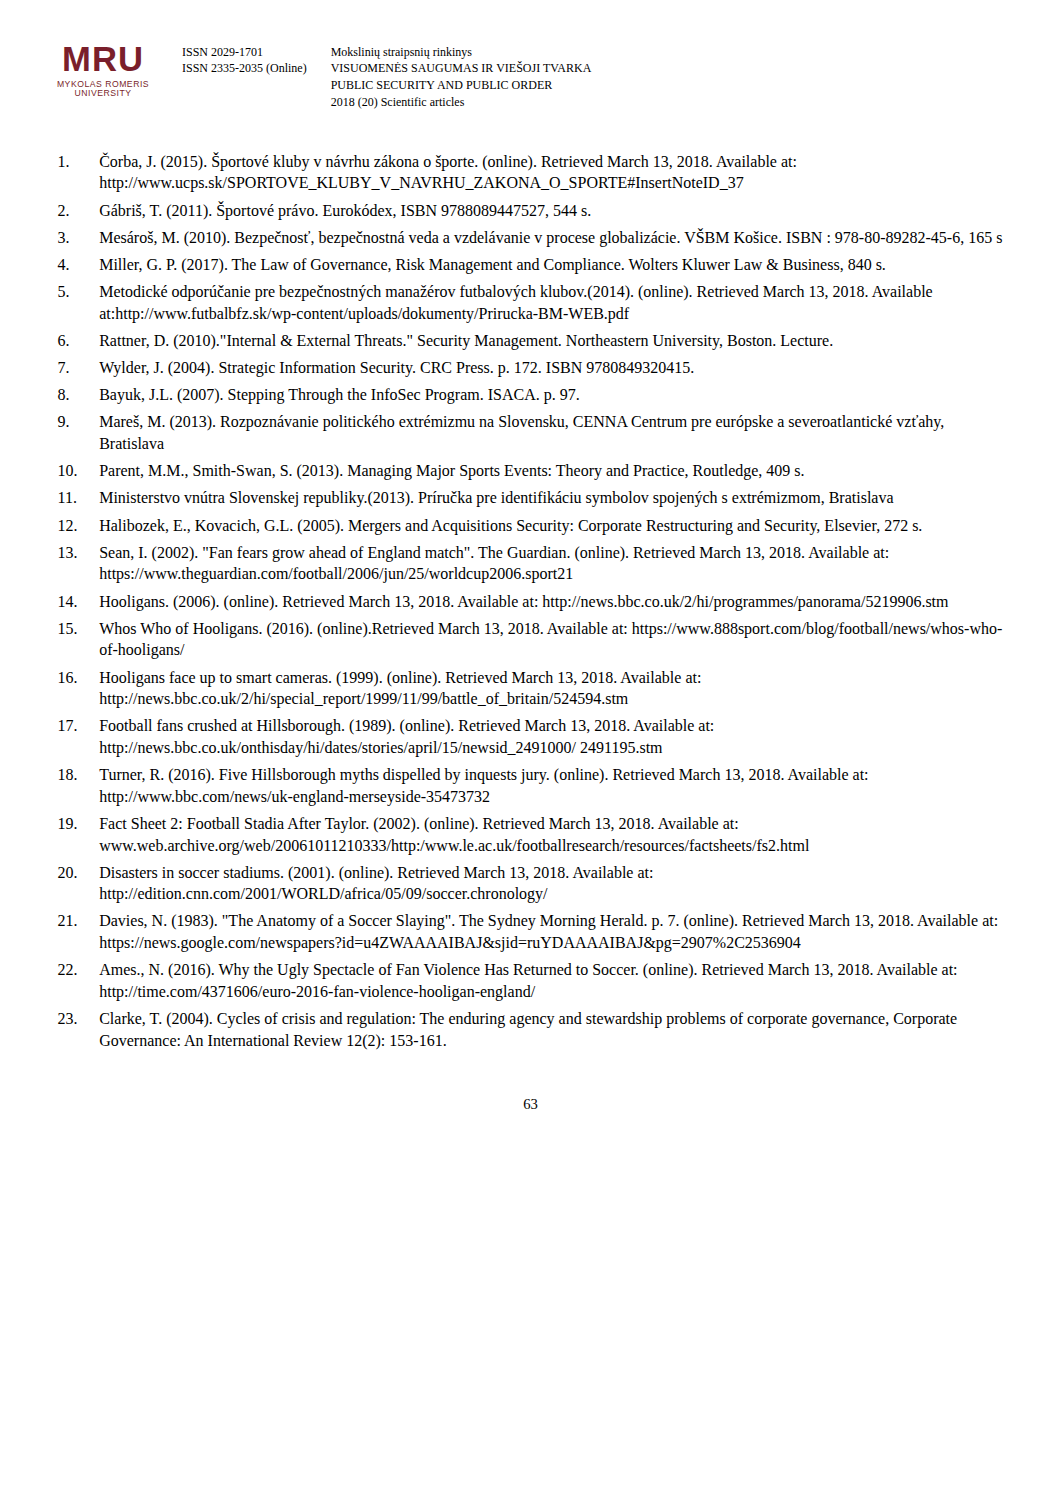MRU
MYKOLAS ROMERIS
UNIVERSITY
ISSN 2029-1701
ISSN 2335-2035 (Online)
Mokslinių straipsnių rinkinys
VISUOMENĖS SAUGUMAS IR VIEŠOJI TVARKA
PUBLIC SECURITY AND PUBLIC ORDER
2018 (20) Scientific articles
Čorba, J. (2015). Športové kluby v návrhu zákona o športe. (online). Retrieved March 13, 2018. Available at: http://www.ucps.sk/SPORTOVE_KLUBY_V_NAVRHU_ZAKONA_O_SPORTE#InsertNoteID_37
Gábriš, T. (2011). Športové právo. Eurokódex, ISBN 9788089447527, 544 s.
Mesároš, M. (2010). Bezpečnosť, bezpečnostná veda a vzdelávanie v procese globalizácie. VŠBM Košice. ISBN : 978-80-89282-45-6, 165 s
Miller, G. P. (2017). The Law of Governance, Risk Management and Compliance. Wolters Kluwer Law & Business, 840 s.
Metodické odporúčanie pre bezpečnostných manažérov futbalových klubov.(2014). (online). Retrieved March 13, 2018. Available at:http://www.futbalbfz.sk/wp-content/uploads/dokumenty/Prirucka-BM-WEB.pdf
Rattner, D. (2010)."Internal & External Threats." Security Management. Northeastern University, Boston. Lecture.
Wylder, J. (2004). Strategic Information Security. CRC Press. p. 172. ISBN 9780849320415.
Bayuk, J.L. (2007). Stepping Through the InfoSec Program. ISACA. p. 97.
Mareš, M. (2013). Rozpoznávanie politického extrémizmu na Slovensku, CENNA Centrum pre európske a severoatlantické vzťahy, Bratislava
Parent, M.M., Smith-Swan, S. (2013). Managing Major Sports Events: Theory and Practice, Routledge, 409 s.
Ministerstvo vnútra Slovenskej republiky.(2013). Príručka pre identifikáciu symbolov spojených s extrémizmom, Bratislava
Halibozek, E., Kovacich, G.L. (2005). Mergers and Acquisitions Security: Corporate Restructuring and Security, Elsevier, 272 s.
Sean, I. (2002). "Fan fears grow ahead of England match". The Guardian. (online). Retrieved March 13, 2018. Available at: https://www.theguardian.com/football/2006/jun/25/worldcup2006.sport21
Hooligans. (2006). (online). Retrieved March 13, 2018. Available at: http://news.bbc.co.uk/2/hi/programmes/panorama/5219906.stm
Whos Who of Hooligans. (2016). (online).Retrieved March 13, 2018. Available at: https://www.888sport.com/blog/football/news/whos-who-of-hooligans/
Hooligans face up to smart cameras. (1999). (online). Retrieved March 13, 2018. Available at: http://news.bbc.co.uk/2/hi/special_report/1999/11/99/battle_of_britain/524594.stm
Football fans crushed at Hillsborough. (1989). (online). Retrieved March 13, 2018. Available at: http://news.bbc.co.uk/onthisday/hi/dates/stories/april/15/newsid_2491000/ 2491195.stm
Turner, R. (2016). Five Hillsborough myths dispelled by inquests jury. (online). Retrieved March 13, 2018. Available at: http://www.bbc.com/news/uk-england-merseyside-35473732
Fact Sheet 2: Football Stadia After Taylor. (2002). (online). Retrieved March 13, 2018. Available at: www.web.archive.org/web/20061011210333/http:/www.le.ac.uk/footballresearch/resources/factsheets/fs2.html
Disasters in soccer stadiums. (2001). (online). Retrieved March 13, 2018. Available at: http://edition.cnn.com/2001/WORLD/africa/05/09/soccer.chronology/
Davies, N. (1983). "The Anatomy of a Soccer Slaying". The Sydney Morning Herald. p. 7. (online). Retrieved March 13, 2018. Available at: https://news.google.com/newspapers?id=u4ZWAAAAIBAJ&sjid=ruYDAAAAIBAJ&pg=2907%2C2536904
Ames., N. (2016). Why the Ugly Spectacle of Fan Violence Has Returned to Soccer. (online). Retrieved March 13, 2018. Available at: http://time.com/4371606/euro-2016-fan-violence-hooligan-england/
Clarke, T. (2004). Cycles of crisis and regulation: The enduring agency and stewardship problems of corporate governance, Corporate Governance: An International Review 12(2): 153-161.
63